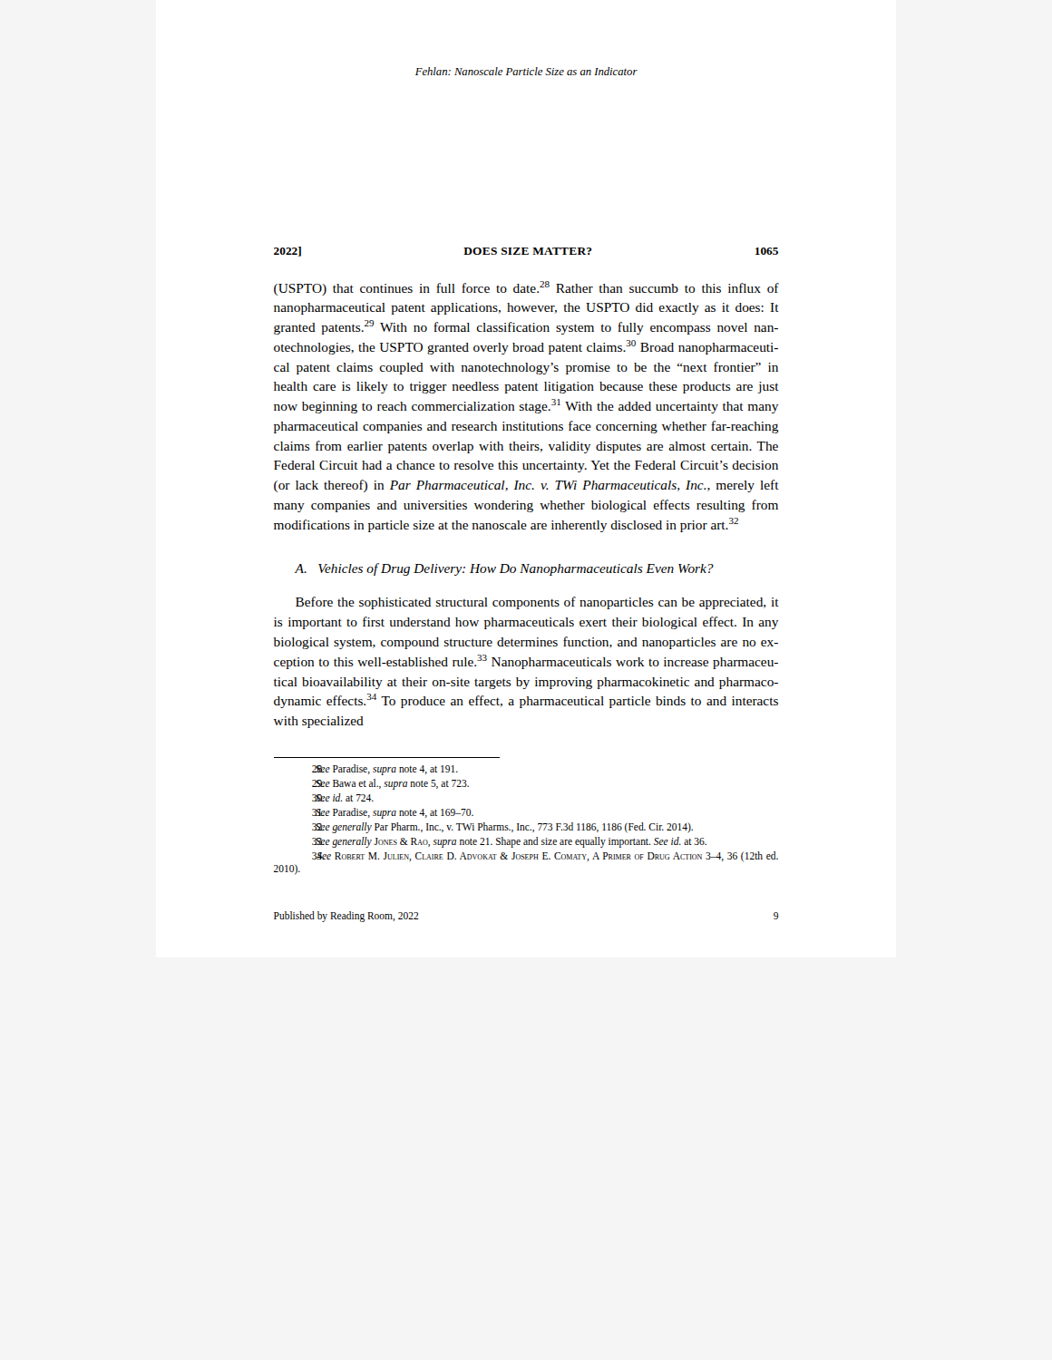Fehlan: Nanoscale Particle Size as an Indicator
2022] DOES SIZE MATTER? 1065
(USPTO) that continues in full force to date.28 Rather than succumb to this influx of nanopharmaceutical patent applications, however, the USPTO did exactly as it does: It granted patents.29 With no formal classification system to fully encompass novel nanotechnologies, the USPTO granted overly broad patent claims.30 Broad nanopharmaceutical patent claims coupled with nanotechnology’s promise to be the “next frontier” in health care is likely to trigger needless patent litigation because these products are just now beginning to reach commercialization stage.31 With the added uncertainty that many pharmaceutical companies and research institutions face concerning whether far-reaching claims from earlier patents overlap with theirs, validity disputes are almost certain. The Federal Circuit had a chance to resolve this uncertainty. Yet the Federal Circuit’s decision (or lack thereof) in Par Pharmaceutical, Inc. v. TWi Pharmaceuticals, Inc., merely left many companies and universities wondering whether biological effects resulting from modifications in particle size at the nanoscale are inherently disclosed in prior art.32
A. Vehicles of Drug Delivery: How Do Nanopharmaceuticals Even Work?
Before the sophisticated structural components of nanoparticles can be appreciated, it is important to first understand how pharmaceuticals exert their biological effect. In any biological system, compound structure determines function, and nanoparticles are no exception to this well-established rule.33 Nanopharmaceuticals work to increase pharmaceutical bioavailability at their on-site targets by improving pharmacokinetic and pharmacodynamic effects.34 To produce an effect, a pharmaceutical particle binds to and interacts with specialized
28. See Paradise, supra note 4, at 191.
29. See Bawa et al., supra note 5, at 723.
30. See id. at 724.
31. See Paradise, supra note 4, at 169–70.
32. See generally Par Pharm., Inc., v. TWi Pharms., Inc., 773 F.3d 1186, 1186 (Fed. Cir. 2014).
33. See generally Jones & Rao, supra note 21. Shape and size are equally important. See id. at 36.
34. See Robert M. Julien, Claire D. Advokat & Joseph E. Comaty, A Primer of Drug Action 3–4, 36 (12th ed. 2010).
Published by Reading Room, 2022 9